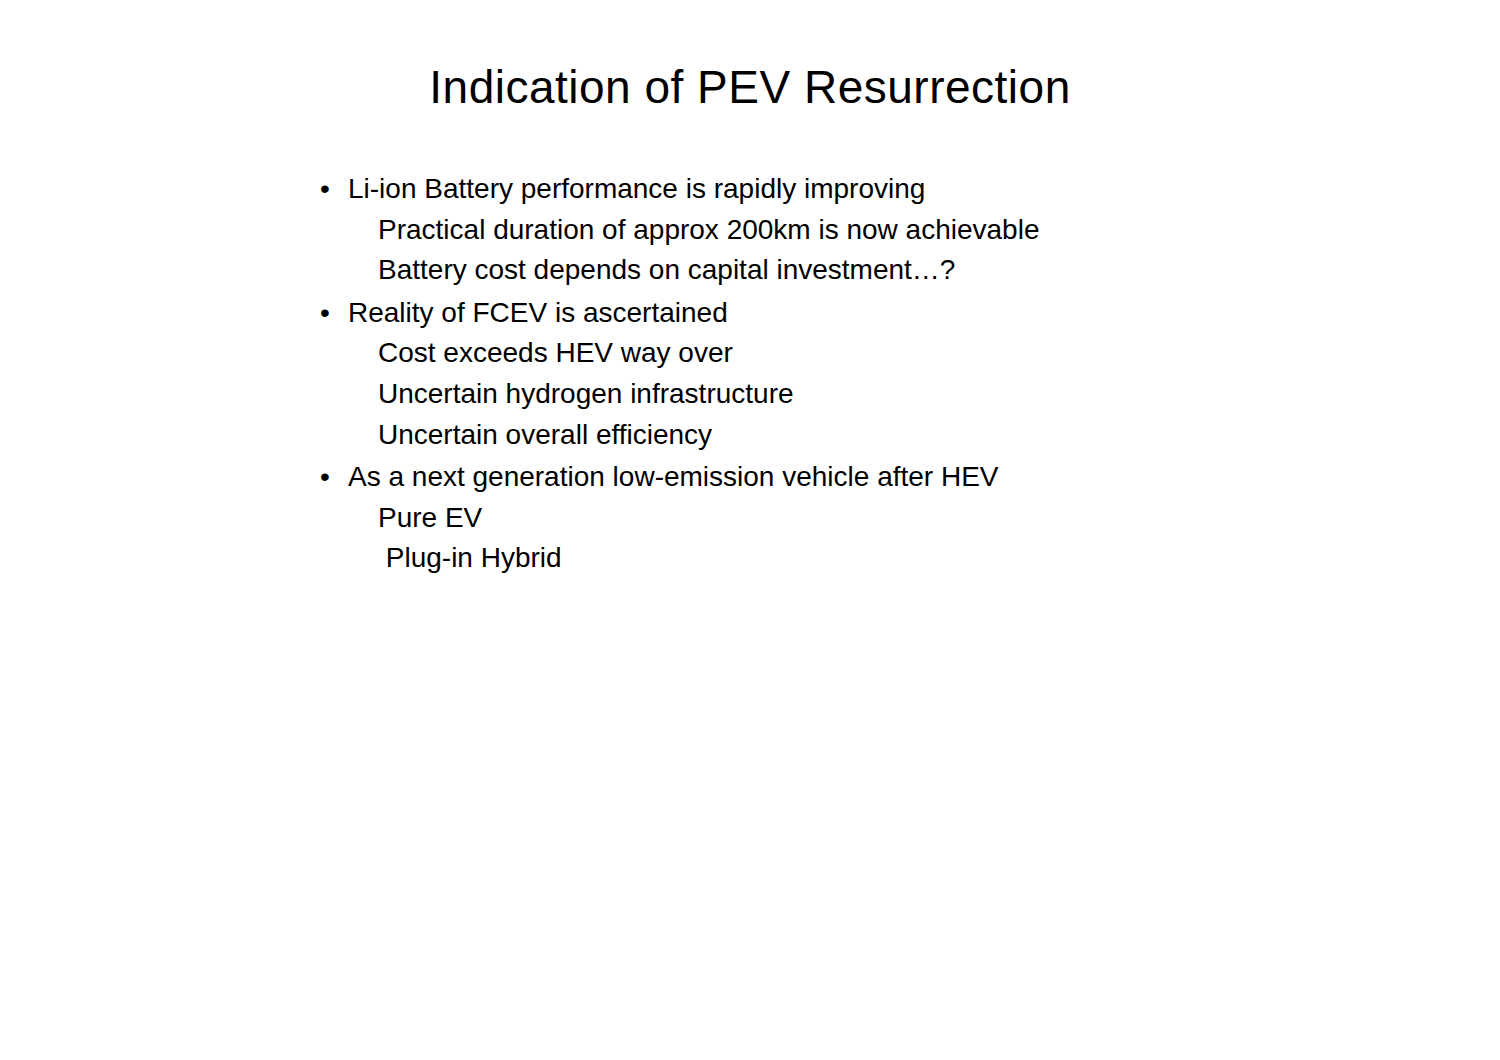Indication of PEV Resurrection
Li-ion Battery performance is rapidly improving
Practical duration of approx 200km is now achievable
Battery cost depends on capital investment…?
Reality of FCEV is ascertained
Cost exceeds HEV way over
Uncertain hydrogen infrastructure
Uncertain overall efficiency
As a next generation low-emission vehicle after HEV
Pure EV
Plug-in Hybrid